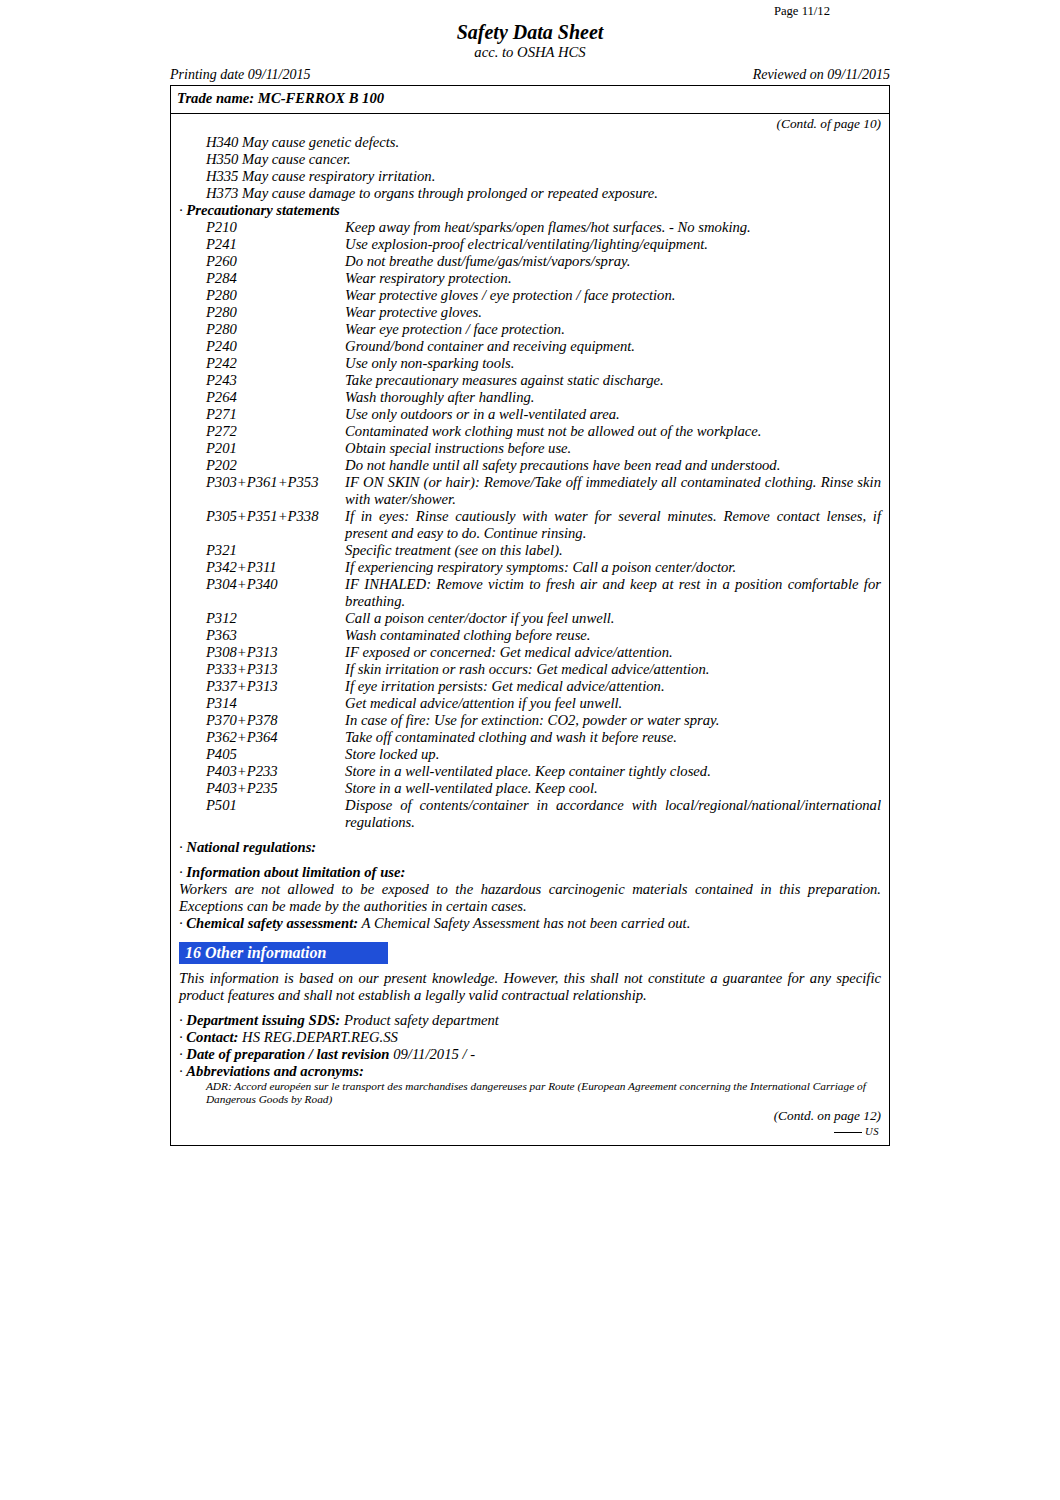Page 11/12
Safety Data Sheet
acc. to OSHA HCS
Printing date 09/11/2015 Reviewed on 09/11/2015
Trade name: MC-FERROX B 100
(Contd. of page 10)
H340 May cause genetic defects.
H350 May cause cancer.
H335 May cause respiratory irritation.
H373 May cause damage to organs through prolonged or repeated exposure.
· Precautionary statements
| P210 | Keep away from heat/sparks/open flames/hot surfaces. - No smoking. |
| P241 | Use explosion-proof electrical/ventilating/lighting/equipment. |
| P260 | Do not breathe dust/fume/gas/mist/vapors/spray. |
| P284 | Wear respiratory protection. |
| P280 | Wear protective gloves / eye protection / face protection. |
| P280 | Wear protective gloves. |
| P280 | Wear eye protection / face protection. |
| P240 | Ground/bond container and receiving equipment. |
| P242 | Use only non-sparking tools. |
| P243 | Take precautionary measures against static discharge. |
| P264 | Wash thoroughly after handling. |
| P271 | Use only outdoors or in a well-ventilated area. |
| P272 | Contaminated work clothing must not be allowed out of the workplace. |
| P201 | Obtain special instructions before use. |
| P202 | Do not handle until all safety precautions have been read and understood. |
| P303+P361+P353 | IF ON SKIN (or hair): Remove/Take off immediately all contaminated clothing. Rinse skin with water/shower. |
| P305+P351+P338 | If in eyes: Rinse cautiously with water for several minutes. Remove contact lenses, if present and easy to do. Continue rinsing. |
| P321 | Specific treatment (see on this label). |
| P342+P311 | If experiencing respiratory symptoms: Call a poison center/doctor. |
| P304+P340 | IF INHALED: Remove victim to fresh air and keep at rest in a position comfortable for breathing. |
| P312 | Call a poison center/doctor if you feel unwell. |
| P363 | Wash contaminated clothing before reuse. |
| P308+P313 | IF exposed or concerned: Get medical advice/attention. |
| P333+P313 | If skin irritation or rash occurs: Get medical advice/attention. |
| P337+P313 | If eye irritation persists: Get medical advice/attention. |
| P314 | Get medical advice/attention if you feel unwell. |
| P370+P378 | In case of fire: Use for extinction: CO2, powder or water spray. |
| P362+P364 | Take off contaminated clothing and wash it before reuse. |
| P405 | Store locked up. |
| P403+P233 | Store in a well-ventilated place. Keep container tightly closed. |
| P403+P235 | Store in a well-ventilated place. Keep cool. |
| P501 | Dispose of contents/container in accordance with local/regional/national/international regulations. |
· National regulations:
· Information about limitation of use:
Workers are not allowed to be exposed to the hazardous carcinogenic materials contained in this preparation. Exceptions can be made by the authorities in certain cases.
· Chemical safety assessment: A Chemical Safety Assessment has not been carried out.
16 Other information
This information is based on our present knowledge. However, this shall not constitute a guarantee for any specific product features and shall not establish a legally valid contractual relationship.
· Department issuing SDS: Product safety department
· Contact: HS REG.DEPART.REG.SS
· Date of preparation / last revision 09/11/2015 / -
· Abbreviations and acronyms:
ADR: Accord européen sur le transport des marchandises dangereuses par Route (European Agreement concerning the International Carriage of Dangerous Goods by Road)
(Contd. on page 12)
US